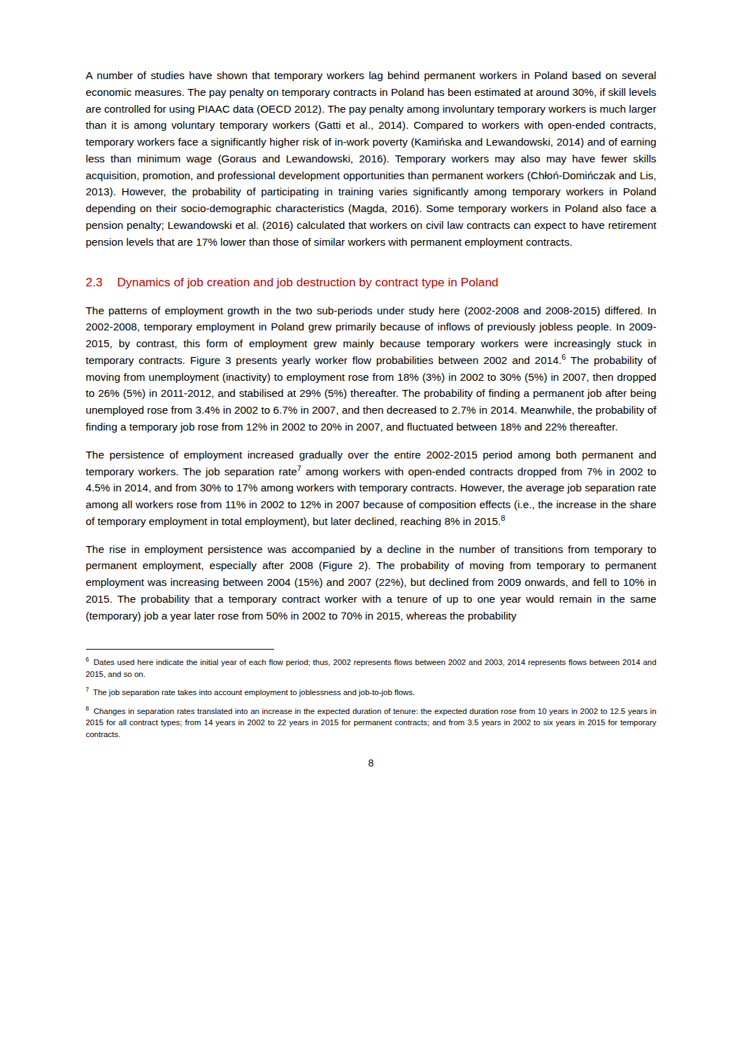A number of studies have shown that temporary workers lag behind permanent workers in Poland based on several economic measures. The pay penalty on temporary contracts in Poland has been estimated at around 30%, if skill levels are controlled for using PIAAC data (OECD 2012). The pay penalty among involuntary temporary workers is much larger than it is among voluntary temporary workers (Gatti et al., 2014). Compared to workers with open-ended contracts, temporary workers face a significantly higher risk of in-work poverty (Kamińska and Lewandowski, 2014) and of earning less than minimum wage (Goraus and Lewandowski, 2016). Temporary workers may also may have fewer skills acquisition, promotion, and professional development opportunities than permanent workers (Chłoń-Domińczak and Lis, 2013). However, the probability of participating in training varies significantly among temporary workers in Poland depending on their socio-demographic characteristics (Magda, 2016). Some temporary workers in Poland also face a pension penalty; Lewandowski et al. (2016) calculated that workers on civil law contracts can expect to have retirement pension levels that are 17% lower than those of similar workers with permanent employment contracts.
2.3 Dynamics of job creation and job destruction by contract type in Poland
The patterns of employment growth in the two sub-periods under study here (2002-2008 and 2008-2015) differed. In 2002-2008, temporary employment in Poland grew primarily because of inflows of previously jobless people. In 2009-2015, by contrast, this form of employment grew mainly because temporary workers were increasingly stuck in temporary contracts. Figure 3 presents yearly worker flow probabilities between 2002 and 2014.6 The probability of moving from unemployment (inactivity) to employment rose from 18% (3%) in 2002 to 30% (5%) in 2007, then dropped to 26% (5%) in 2011-2012, and stabilised at 29% (5%) thereafter. The probability of finding a permanent job after being unemployed rose from 3.4% in 2002 to 6.7% in 2007, and then decreased to 2.7% in 2014. Meanwhile, the probability of finding a temporary job rose from 12% in 2002 to 20% in 2007, and fluctuated between 18% and 22% thereafter.
The persistence of employment increased gradually over the entire 2002-2015 period among both permanent and temporary workers. The job separation rate7 among workers with open-ended contracts dropped from 7% in 2002 to 4.5% in 2014, and from 30% to 17% among workers with temporary contracts. However, the average job separation rate among all workers rose from 11% in 2002 to 12% in 2007 because of composition effects (i.e., the increase in the share of temporary employment in total employment), but later declined, reaching 8% in 2015.8
The rise in employment persistence was accompanied by a decline in the number of transitions from temporary to permanent employment, especially after 2008 (Figure 2). The probability of moving from temporary to permanent employment was increasing between 2004 (15%) and 2007 (22%), but declined from 2009 onwards, and fell to 10% in 2015. The probability that a temporary contract worker with a tenure of up to one year would remain in the same (temporary) job a year later rose from 50% in 2002 to 70% in 2015, whereas the probability
6 Dates used here indicate the initial year of each flow period; thus, 2002 represents flows between 2002 and 2003, 2014 represents flows between 2014 and 2015, and so on.
7 The job separation rate takes into account employment to joblessness and job-to-job flows.
8 Changes in separation rates translated into an increase in the expected duration of tenure: the expected duration rose from 10 years in 2002 to 12.5 years in 2015 for all contract types; from 14 years in 2002 to 22 years in 2015 for permanent contracts; and from 3.5 years in 2002 to six years in 2015 for temporary contracts.
8